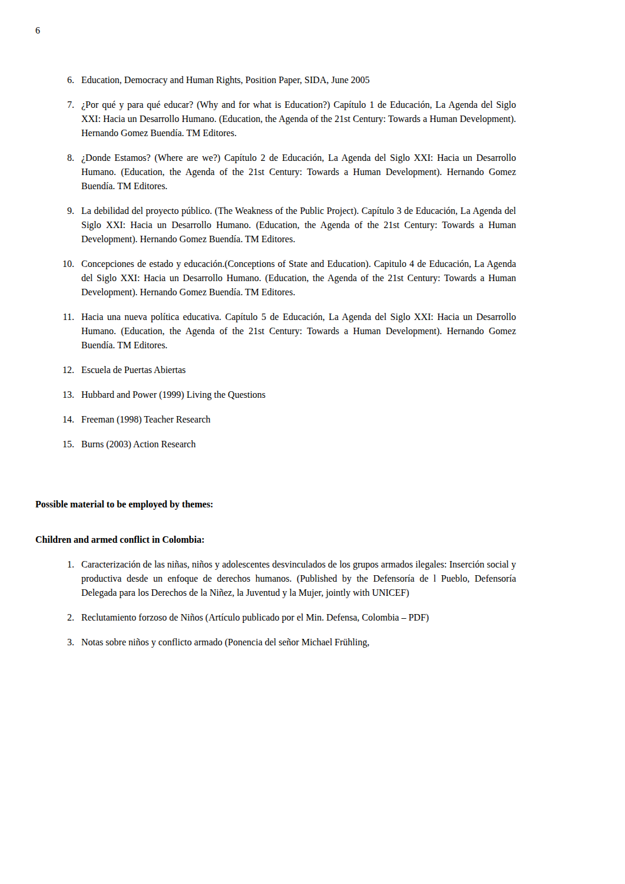6
Education, Democracy and Human Rights, Position Paper, SIDA, June 2005
¿Por qué y para qué educar? (Why and for what is Education?) Capítulo 1 de Educación, La Agenda del Siglo XXI: Hacia un Desarrollo Humano. (Education, the Agenda of the 21st Century: Towards a Human Development). Hernando Gomez Buendía. TM Editores.
¿Donde Estamos? (Where are we?) Capítulo 2 de Educación, La Agenda del Siglo XXI: Hacia un Desarrollo Humano. (Education, the Agenda of the 21st Century: Towards a Human Development). Hernando Gomez Buendía. TM Editores.
La debilidad del proyecto público. (The Weakness of the Public Project). Capítulo 3 de Educación, La Agenda del Siglo XXI: Hacia un Desarrollo Humano. (Education, the Agenda of the 21st Century: Towards a Human Development). Hernando Gomez Buendía. TM Editores.
Concepciones de estado y educación.(Conceptions of State and Education). Capitulo 4 de Educación, La Agenda del Siglo XXI: Hacia un Desarrollo Humano. (Education, the Agenda of the 21st Century: Towards a Human Development). Hernando Gomez Buendía. TM Editores.
Hacia una nueva política educativa. Capítulo 5 de Educación, La Agenda del Siglo XXI: Hacia un Desarrollo Humano. (Education, the Agenda of the 21st Century: Towards a Human Development). Hernando Gomez Buendía. TM Editores.
Escuela de Puertas Abiertas
Hubbard and Power (1999) Living the Questions
Freeman (1998) Teacher Research
Burns (2003) Action Research
Possible material to be employed by themes:
Children and armed conflict in Colombia:
Caracterización de las niñas, niños y adolescentes desvinculados de los grupos armados ilegales: Inserción social y productiva desde un enfoque de derechos humanos. (Published by the Defensoría de l Pueblo, Defensoría Delegada para los Derechos de la Niñez, la Juventud y la Mujer, jointly with UNICEF)
Reclutamiento forzoso de Niños (Artículo publicado por el Min. Defensa, Colombia – PDF)
Notas sobre niños y conflicto armado (Ponencia del señor Michael Frühling,